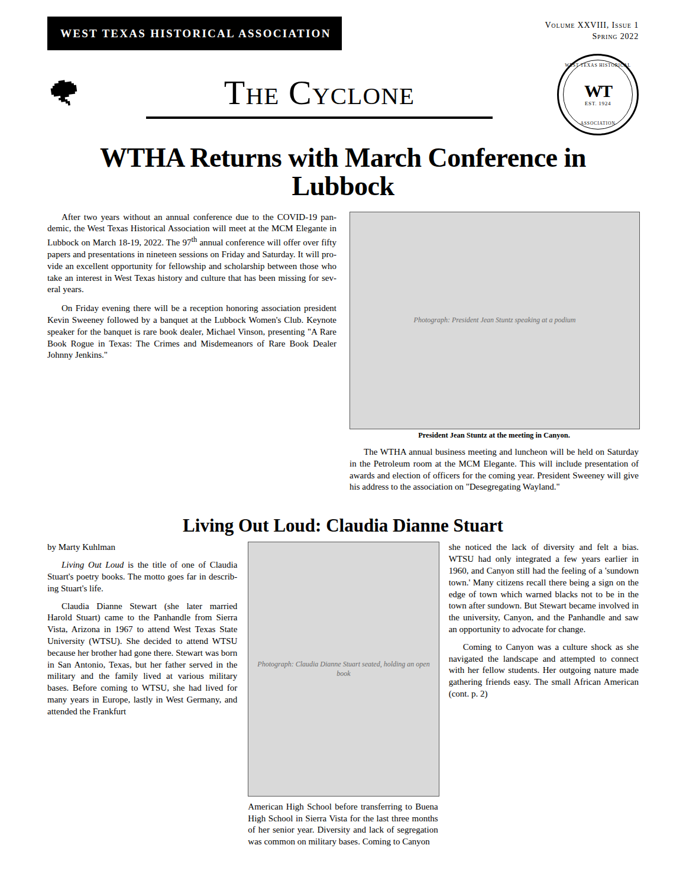WEST TEXAS HISTORICAL ASSOCIATION
Volume XXVIII, Issue 1
Spring 2022
🌪
The Cyclone
West Texas Historical
WT EST. 1924
Association
WTHA Returns with March Conference in Lubbock
After two years without an annual conference due to the COVID-19 pandemic, the West Texas Historical Association will meet at the MCM Elegante in Lubbock on March 18-19, 2022. The 97th annual conference will offer over fifty papers and presentations in nineteen sessions on Friday and Saturday. It will provide an excellent opportunity for fellowship and scholarship between those who take an interest in West Texas history and culture that has been missing for several years.
On Friday evening there will be a reception honoring association president Kevin Sweeney followed by a banquet at the Lubbock Women's Club. Keynote speaker for the banquet is rare book dealer, Michael Vinson, presenting "A Rare Book Rogue in Texas: The Crimes and Misdemeanors of Rare Book Dealer Johnny Jenkins."
Photograph: President Jean Stuntz speaking at a podium
President Jean Stuntz at the meeting in Canyon.
The WTHA annual business meeting and luncheon will be held on Saturday in the Petroleum room at the MCM Elegante. This will include presentation of awards and election of officers for the coming year. President Sweeney will give his address to the association on "Desegregating Wayland."
Living Out Loud: Claudia Dianne Stuart
by Marty Kuhlman
Living Out Loud is the title of one of Claudia Stuart's poetry books. The motto goes far in describing Stuart's life.
Claudia Dianne Stewart (she later married Harold Stuart) came to the Panhandle from Sierra Vista, Arizona in 1967 to attend West Texas State University (WTSU). She decided to attend WTSU because her brother had gone there. Stewart was born in San Antonio, Texas, but her father served in the military and the family lived at various military bases. Before coming to WTSU, she had lived for many years in Europe, lastly in West Germany, and attended the Frankfurt
Photograph: Claudia Dianne Stuart seated, holding an open book
American High School before transferring to Buena High School in Sierra Vista for the last three months of her senior year. Diversity and lack of segregation was common on military bases. Coming to Canyon
she noticed the lack of diversity and felt a bias. WTSU had only integrated a few years earlier in 1960, and Canyon still had the feeling of a 'sundown town.' Many citizens recall there being a sign on the edge of town which warned blacks not to be in the town after sundown. But Stewart became involved in the university, Canyon, and the Panhandle and saw an opportunity to advocate for change.
Coming to Canyon was a culture shock as she navigated the landscape and attempted to connect with her fellow students. Her outgoing nature made gathering friends easy. The small African American (cont. p. 2)